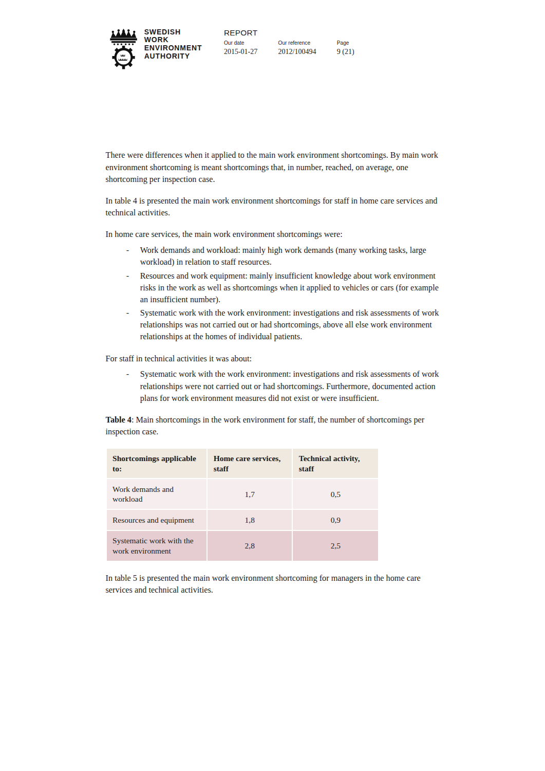SWEDISH WORK ENVIRONMENT AUTHORITY
REPORT
| Our date | Our reference | Page |
| 2015-01-27 | 2012/100494 | 9 (21) |
There were differences when it applied to the main work environment shortcomings. By main work environment shortcoming is meant shortcomings that, in number, reached, on average, one shortcoming per inspection case.
In table 4 is presented the main work environment shortcomings for staff in home care services and technical activities.
In home care services, the main work environment shortcomings were:
Work demands and workload: mainly high work demands (many working tasks, large workload) in relation to staff resources.
Resources and work equipment: mainly insufficient knowledge about work environment risks in the work as well as shortcomings when it applied to vehicles or cars (for example an insufficient number).
Systematic work with the work environment: investigations and risk assessments of work relationships was not carried out or had shortcomings, above all else work environment relationships at the homes of individual patients.
For staff in technical activities it was about:
Systematic work with the work environment: investigations and risk assessments of work relationships were not carried out or had shortcomings. Furthermore, documented action plans for work environment measures did not exist or were insufficient.
Table 4: Main shortcomings in the work environment for staff, the number of shortcomings per inspection case.
| Shortcomings applicable to: | Home care services, staff | Technical activity, staff |
| --- | --- | --- |
| Work demands and workload | 1,7 | 0,5 |
| Resources and equipment | 1,8 | 0,9 |
| Systematic work with the work environment | 2,8 | 2,5 |
In table 5 is presented the main work environment shortcoming for managers in the home care services and technical activities.